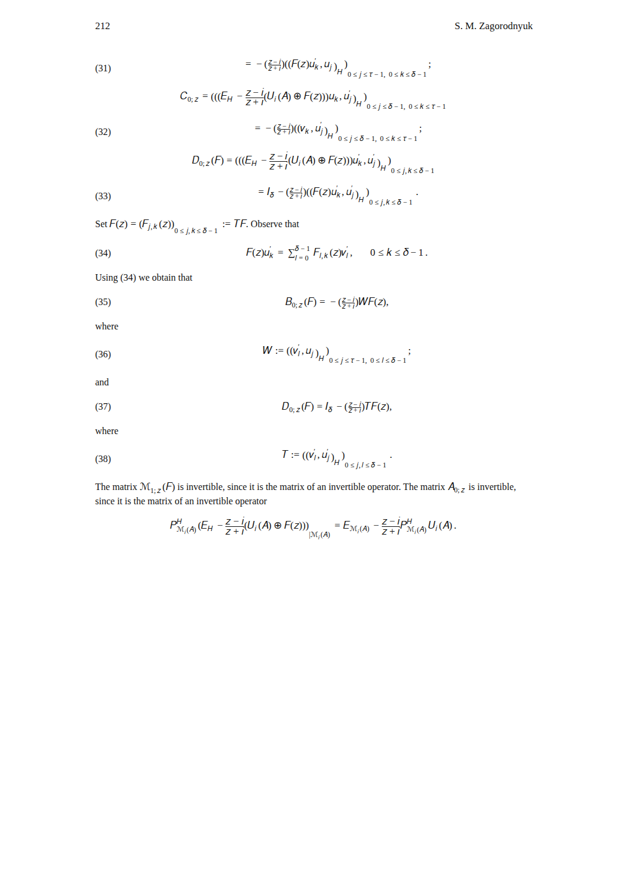212 S. M. Zagorodnyuk
(31) = − ( z−iz+i ) ( (F(z) uk′ , uj )H ) 0≤j≤τ−1,0≤k≤δ−1 ;
C0;z = ( ( ( EH − z−iz+i (Ui(A)⊕F(z)) ) uk , uj′ )H ) 0≤j≤δ−1,0≤k≤τ−1
(32) = − ( z−iz+i ) ( ( vk , uj′ )H ) 0≤j≤δ−1,0≤k≤τ−1 ;
D0;z (F) = ( ( ( EH − z−iz+i (Ui(A)⊕F(z)) ) uk′ , uj′ )H ) 0≤j,k≤δ−1
(33) = Iδ − ( z−iz+i ) ( (F(z) uk′ , uj′ )H ) 0≤j,k≤δ−1 .
Set F(z)=(Fj,k(z))0≤j,k≤δ−1:=TF. Observe that
(34) F(z) uk′ = ∑ l=0 δ−1 Fl,k (z) vl′ , 0≤k≤δ−1 .
Using (34) we obtain that
(35) B0;z (F) = − ( z−iz+i ) W F(z) ,
where
(36) W := ( ( vl′ , uj )H ) 0≤j≤τ−1,0≤l≤δ−1 ;
and
(37) D0;z (F) = Iδ − ( z−iz+i ) T F(z) ,
where
(38) T := ( ( vl′ , uj′ )H ) 0≤j,l≤δ−1 .
The matrix ℳ1;z(F) is invertible, since it is the matrix of an invertible operator. The matrix A0;z is invertible, since it is the matrix of an invertible operator
Pℳi(A)H ( EH − z−iz+i (Ui(A)⊕F(z)) ) |ℳi(A) = Eℳi(A) − z−iz+i Pℳi(A)H Ui(A) .